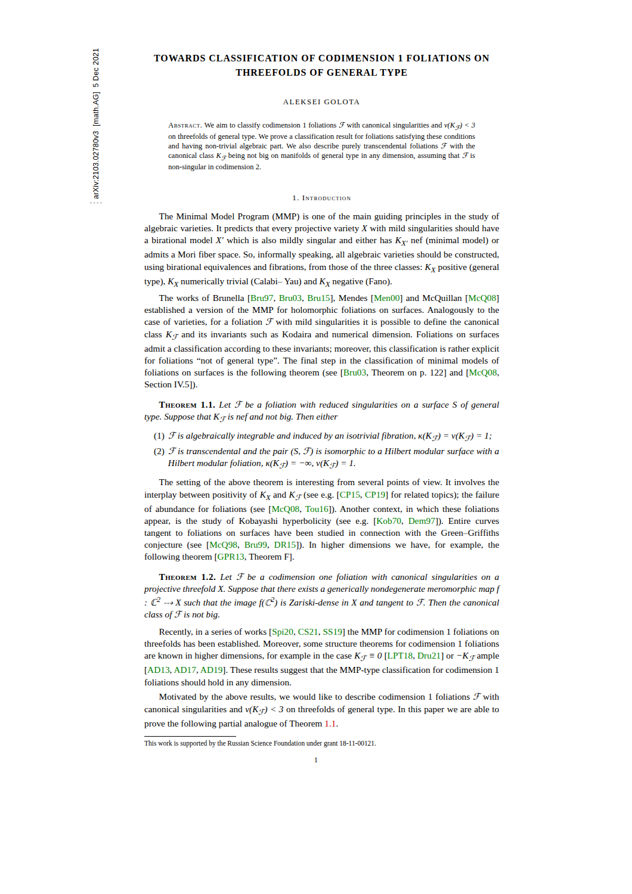arXiv:2103.02780v3 [math.AG] 5 Dec 2021
Towards classification of codimension 1 foliations on
threefolds of general type
Aleksei Golota
Abstract. We aim to classify codimension 1 foliations ℱ with canonical singularities and ν(Kℱ) < 3 on threefolds of general type. We prove a classification result for foliations satisfying these conditions and having non-trivial algebraic part. We also describe purely transcendental foliations ℱ with the canonical class Kℱ being not big on manifolds of general type in any dimension, assuming that ℱ is non-singular in codimension 2.
1. Introduction
The Minimal Model Program (MMP) is one of the main guiding principles in the study of algebraic varieties. It predicts that every projective variety X with mild singularities should have a birational model X′ which is also mildly singular and either has KX′ nef (minimal model) or admits a Mori fiber space. So, informally speaking, all algebraic varieties should be constructed, using birational equivalences and fibrations, from those of the three classes: KX positive (general type), KX numerically trivial (Calabi– Yau) and KX negative (Fano).
The works of Brunella [Bru97, Bru03, Bru15], Mendes [Men00] and McQuillan [McQ08] established a version of the MMP for holomorphic foliations on surfaces. Analogously to the case of varieties, for a foliation ℱ with mild singularities it is possible to define the canonical class Kℱ and its invariants such as Kodaira and numerical dimension. Foliations on surfaces admit a classification according to these invariants; moreover, this classification is rather explicit for foliations “not of general type”. The final step in the classification of minimal models of foliations on surfaces is the following theorem (see [Bru03, Theorem on p. 122] and [McQ08, Section IV.5]).
Theorem 1.1. Let ℱ be a foliation with reduced singularities on a surface S of general type. Suppose that Kℱ is nef and not big. Then either
(1) ℱ is algebraically integrable and induced by an isotrivial fibration, κ(Kℱ) = ν(Kℱ) = 1;
(2) ℱ is transcendental and the pair (S, ℱ) is isomorphic to a Hilbert modular surface with a Hilbert modular foliation, κ(Kℱ) = −∞, ν(Kℱ) = 1.
The setting of the above theorem is interesting from several points of view. It involves the interplay between positivity of KX and Kℱ (see e.g. [CP15, CP19] for related topics); the failure of abundance for foliations (see [McQ08, Tou16]). Another context, in which these foliations appear, is the study of Kobayashi hyperbolicity (see e.g. [Kob70, Dem97]). Entire curves tangent to foliations on surfaces have been studied in connection with the Green–Griffiths conjecture (see [McQ98, Bru99, DR15]). In higher dimensions we have, for example, the following theorem [GPR13, Theorem F].
Theorem 1.2. Let ℱ be a codimension one foliation with canonical singularities on a projective threefold X. Suppose that there exists a generically nondegenerate meromorphic map f : ℂ2 ⤏ X such that the image f(ℂ2) is Zariski-dense in X and tangent to ℱ. Then the canonical class of ℱ is not big.
Recently, in a series of works [Spi20, CS21, SS19] the MMP for codimension 1 foliations on threefolds has been established. Moreover, some structure theorems for codimension 1 foliations are known in higher dimensions, for example in the case Kℱ ≡ 0 [LPT18, Dru21] or −Kℱ ample [AD13, AD17, AD19]. These results suggest that the MMP-type classification for codimension 1 foliations should hold in any dimension.
Motivated by the above results, we would like to describe codimension 1 foliations ℱ with canonical singularities and ν(Kℱ) < 3 on threefolds of general type. In this paper we are able to prove the following partial analogue of Theorem 1.1.
This work is supported by the Russian Science Foundation under grant 18-11-00121.
1